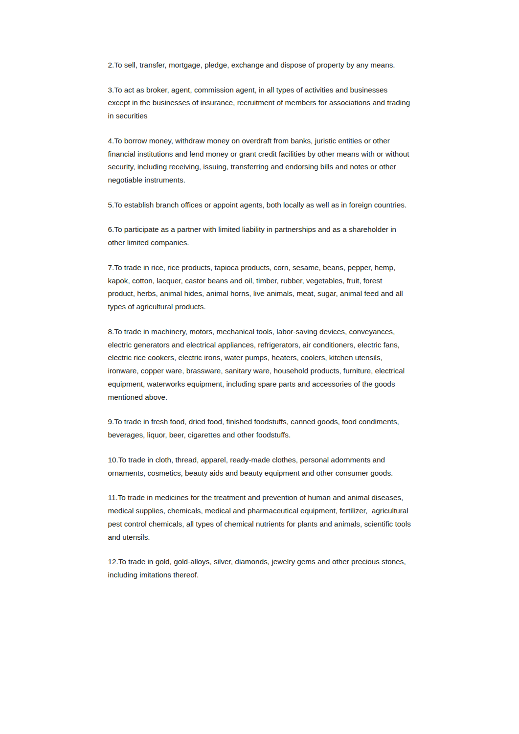2.To sell, transfer, mortgage, pledge, exchange and dispose of property by any means.
3.To act as broker, agent, commission agent, in all types of activities and businesses except in the businesses of insurance, recruitment of members for associations and trading in securities
4.To borrow money, withdraw money on overdraft from banks, juristic entities or other financial institutions and lend money or grant credit facilities by other means with or without security, including receiving, issuing, transferring and endorsing bills and notes or other negotiable instruments.
5.To establish branch offices or appoint agents, both locally as well as in foreign countries.
6.To participate as a partner with limited liability in partnerships and as a shareholder in other limited companies.
7.To trade in rice, rice products, tapioca products, corn, sesame, beans, pepper, hemp, kapok, cotton, lacquer, castor beans and oil, timber, rubber, vegetables, fruit, forest product, herbs, animal hides, animal horns, live animals, meat, sugar, animal feed and all types of agricultural products.
8.To trade in machinery, motors, mechanical tools, labor-saving devices, conveyances, electric generators and electrical appliances, refrigerators, air conditioners, electric fans, electric rice cookers, electric irons, water pumps, heaters, coolers, kitchen utensils, ironware, copper ware, brassware, sanitary ware, household products, furniture, electrical equipment, waterworks equipment, including spare parts and accessories of the goods mentioned above.
9.To trade in fresh food, dried food, finished foodstuffs, canned goods, food condiments, beverages, liquor, beer, cigarettes and other foodstuffs.
10.To trade in cloth, thread, apparel, ready-made clothes, personal adornments and ornaments, cosmetics, beauty aids and beauty equipment and other consumer goods.
11.To trade in medicines for the treatment and prevention of human and animal diseases, medical supplies, chemicals, medical and pharmaceutical equipment, fertilizer, agricultural pest control chemicals, all types of chemical nutrients for plants and animals, scientific tools and utensils.
12.To trade in gold, gold-alloys, silver, diamonds, jewelry gems and other precious stones, including imitations thereof.